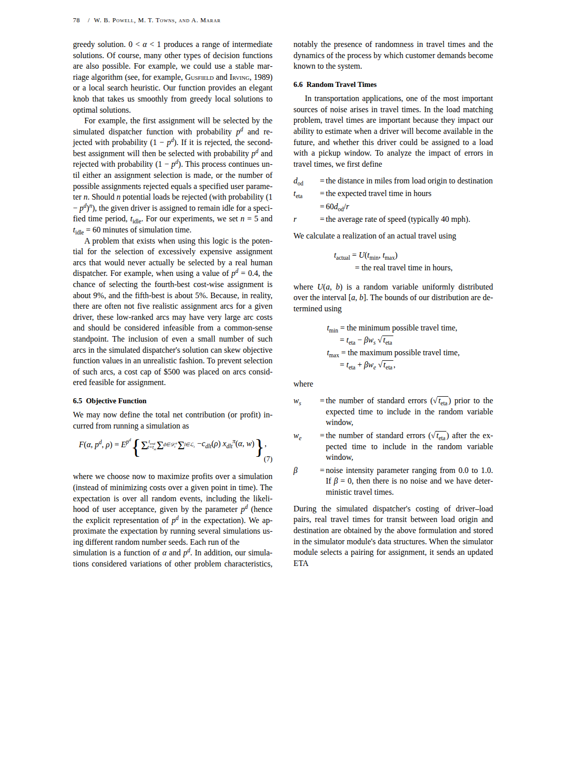78/ W. B. Powell, M. T. Towns, and A. Marar
greedy solution. 0 < α < 1 produces a range of intermediate solutions. Of course, many other types of decision functions are also possible. For example, we could use a stable marriage algorithm (see, for example, Gusfield and Irving, 1989) or a local search heuristic. Our function provides an elegant knob that takes us smoothly from greedy local solutions to optimal solutions.
For example, the first assignment will be selected by the simulated dispatcher function with probability pd and rejected with probability (1 − pd). If it is rejected, the second-best assignment will then be selected with probability pd and rejected with probability (1 − pd). This process continues until either an assignment selection is made, or the number of possible assignments rejected equals a specified user parameter n. Should n potential loads be rejected (with probability (1 − pd)n), the given driver is assigned to remain idle for a specified time period, tidle. For our experiments, we set n = 5 and tidle = 60 minutes of simulation time.
A problem that exists when using this logic is the potential for the selection of excessively expensive assignment arcs that would never actually be selected by a real human dispatcher. For example, when using a value of pd = 0.4, the chance of selecting the fourth-best cost-wise assignment is about 9%, and the fifth-best is about 5%. Because, in reality, there are often not five realistic assignment arcs for a given driver, these low-ranked arcs may have very large arc costs and should be considered infeasible from a common-sense standpoint. The inclusion of even a small number of such arcs in the simulated dispatcher's solution can skew objective function values in an unrealistic fashion. To prevent selection of such arcs, a cost cap of $500 was placed on arcs considered feasible for assignment.
6.5 Objective Function
We may now define the total net contribution (or profit) incurred from running a simulation as
F(α, pd, ρ) = Epd{Σtend t=tst Σd∈𝒟ta Σl∈ℒt −cdlt(ρ) xdltπ(α, w)}, (7)
where we choose now to maximize profits over a simulation (instead of minimizing costs over a given point in time). The expectation is over all random events, including the likelihood of user acceptance, given by the parameter pd (hence the explicit representation of pd in the expectation). We approximate the expectation by running several simulations using different random number seeds. Each run of the
simulation is a function of α and pd. In addition, our simulations considered variations of other problem characteristics, notably the presence of randomness in travel times and the dynamics of the process by which customer demands become known to the system.
6.6 Random Travel Times
In transportation applications, one of the most important sources of noise arises in travel times. In the load matching problem, travel times are important because they impact our ability to estimate when a driver will become available in the future, and whether this driver could be assigned to a load with a pickup window. To analyze the impact of errors in travel times, we first define
dod=the distance in miles from load origin to destination
teta=the expected travel time in hours
=60dod/r
r=the average rate of speed (typically 40 mph).
We calculate a realization of an actual travel using
tactual = U(tmin, tmax) = the real travel time in hours,
where U(a, b) is a random variable uniformly distributed over the interval [a, b]. The bounds of our distribution are determined using
tmin = the minimum possible travel time, = teta − βws √teta tmax = the maximum possible travel time, = teta + βwe √teta,
where
ws=the number of standard errors (√teta) prior to the expected time to include in the random variable window,
we=the number of standard errors (√teta) after the expected time to include in the random variable window,
β=noise intensity parameter ranging from 0.0 to 1.0. If β = 0, then there is no noise and we have deterministic travel times.
During the simulated dispatcher's costing of driver–load pairs, real travel times for transit between load origin and destination are obtained by the above formulation and stored in the simulator module's data structures. When the simulator module selects a pairing for assignment, it sends an updated ETA